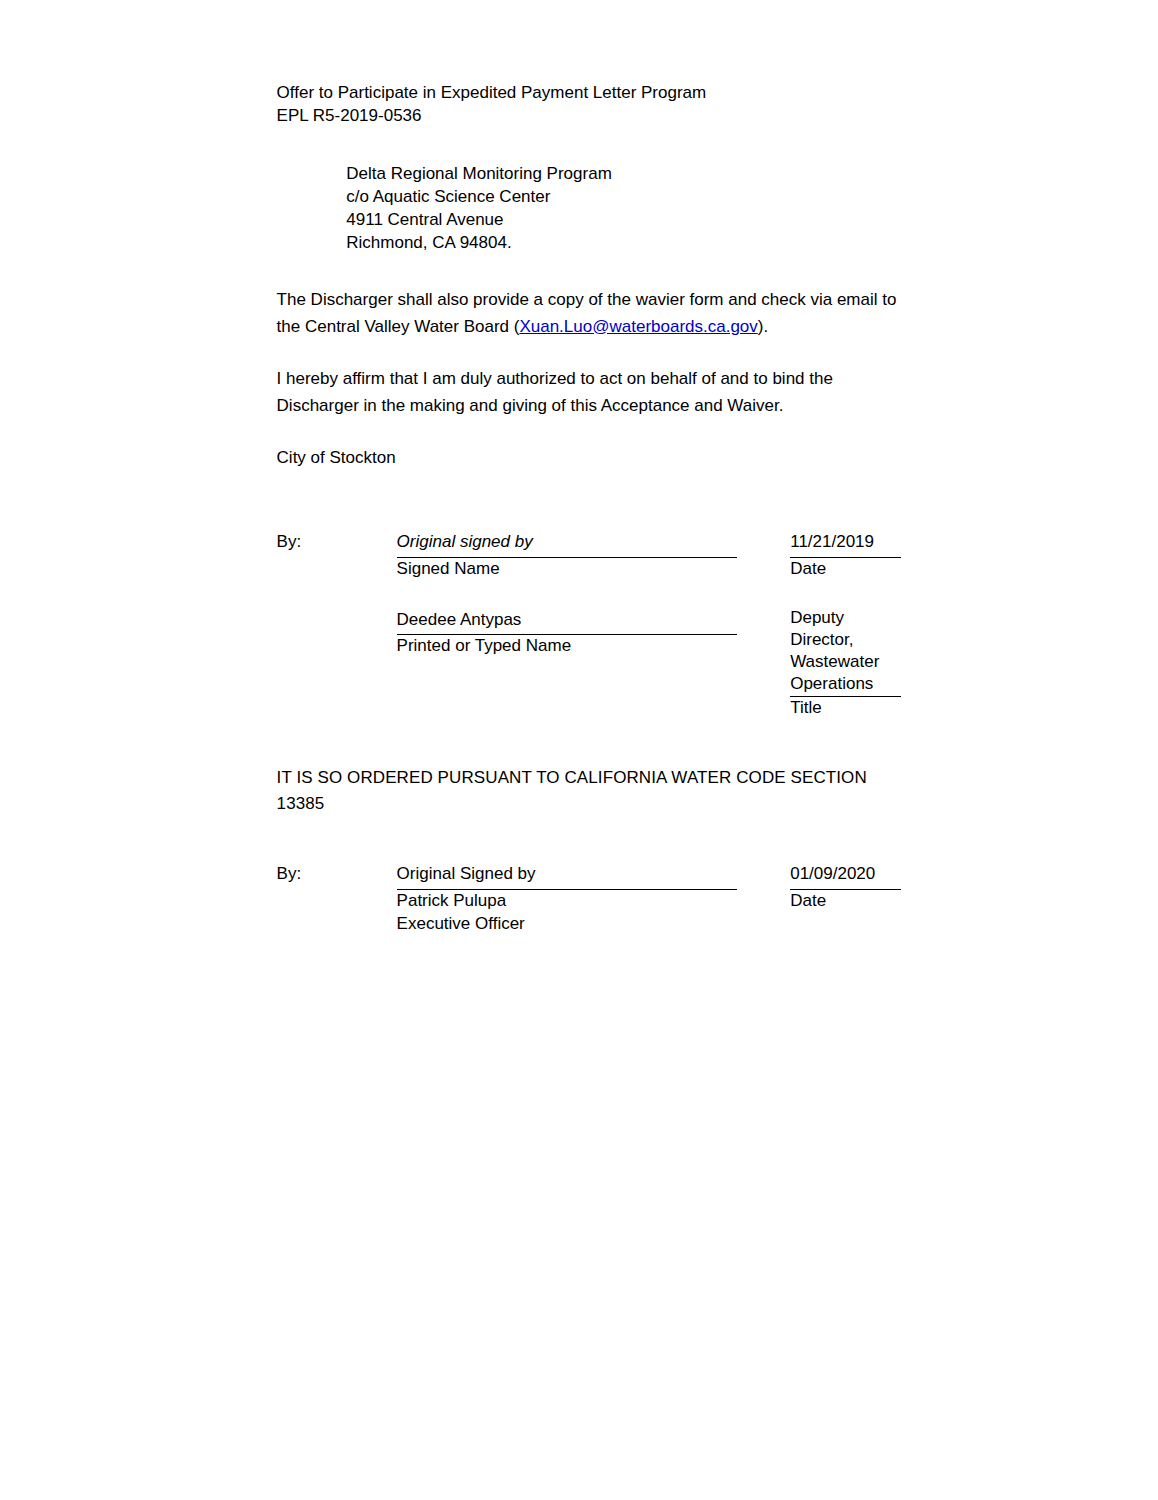Offer to Participate in Expedited Payment Letter Program
EPL R5-2019-0536
Delta Regional Monitoring Program
c/o Aquatic Science Center
4911 Central Avenue
Richmond, CA 94804.
The Discharger shall also provide a copy of the wavier form and check via email to the Central Valley Water Board (Xuan.Luo@waterboards.ca.gov).
I hereby affirm that I am duly authorized to act on behalf of and to bind the Discharger in the making and giving of this Acceptance and Waiver.
City of Stockton
| By: | Original signed by Signed Name | 11/21/2019 Date |
| | Deedee Antypas Printed or Typed Name | Deputy Director, Wastewater Operations Title |
IT IS SO ORDERED PURSUANT TO CALIFORNIA WATER CODE SECTION 13385
| By: | Original Signed by Patrick Pulupa Executive Officer | 01/09/2020 Date |